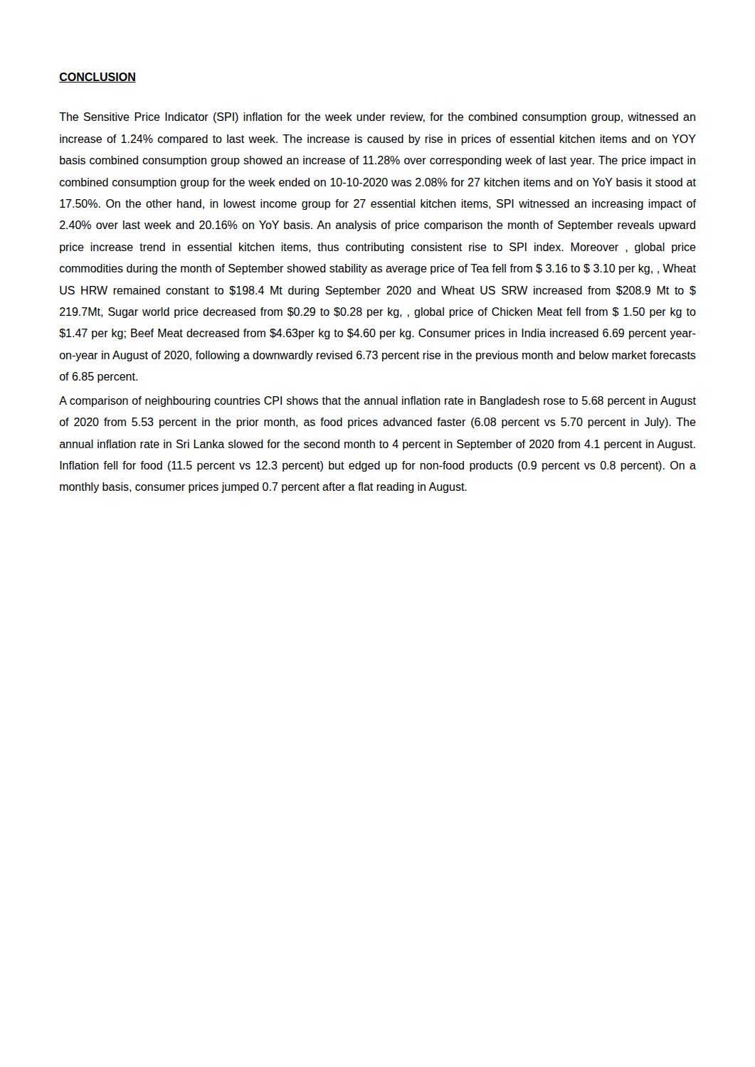CONCLUSION
The Sensitive Price Indicator (SPI) inflation for the week under review, for the combined consumption group, witnessed an increase of 1.24% compared to last week. The increase is caused by rise in prices of essential kitchen items and on YOY basis combined consumption group showed an increase of 11.28% over corresponding week of last year. The price impact in combined consumption group for the week ended on 10-10-2020 was 2.08% for 27 kitchen items and on YoY basis it stood at 17.50%. On the other hand, in lowest income group for 27 essential kitchen items, SPI witnessed an increasing impact of 2.40% over last week and 20.16% on YoY basis. An analysis of price comparison the month of September reveals upward price increase trend in essential kitchen items, thus contributing consistent rise to SPI index. Moreover , global price commodities during the month of September showed stability as average price of Tea fell from $ 3.16 to $ 3.10 per kg, , Wheat US HRW remained constant to $198.4 Mt during September 2020 and Wheat US SRW increased from $208.9 Mt to $ 219.7Mt, Sugar world price decreased from $0.29 to $0.28 per kg, , global price of Chicken Meat fell from $ 1.50 per kg to $1.47 per kg; Beef Meat decreased from $4.63per kg to $4.60 per kg. Consumer prices in India increased 6.69 percent year-on-year in August of 2020, following a downwardly revised 6.73 percent rise in the previous month and below market forecasts of 6.85 percent.
A comparison of neighbouring countries CPI shows that the annual inflation rate in Bangladesh rose to 5.68 percent in August of 2020 from 5.53 percent in the prior month, as food prices advanced faster (6.08 percent vs 5.70 percent in July). The annual inflation rate in Sri Lanka slowed for the second month to 4 percent in September of 2020 from 4.1 percent in August. Inflation fell for food (11.5 percent vs 12.3 percent) but edged up for non-food products (0.9 percent vs 0.8 percent). On a monthly basis, consumer prices jumped 0.7 percent after a flat reading in August.